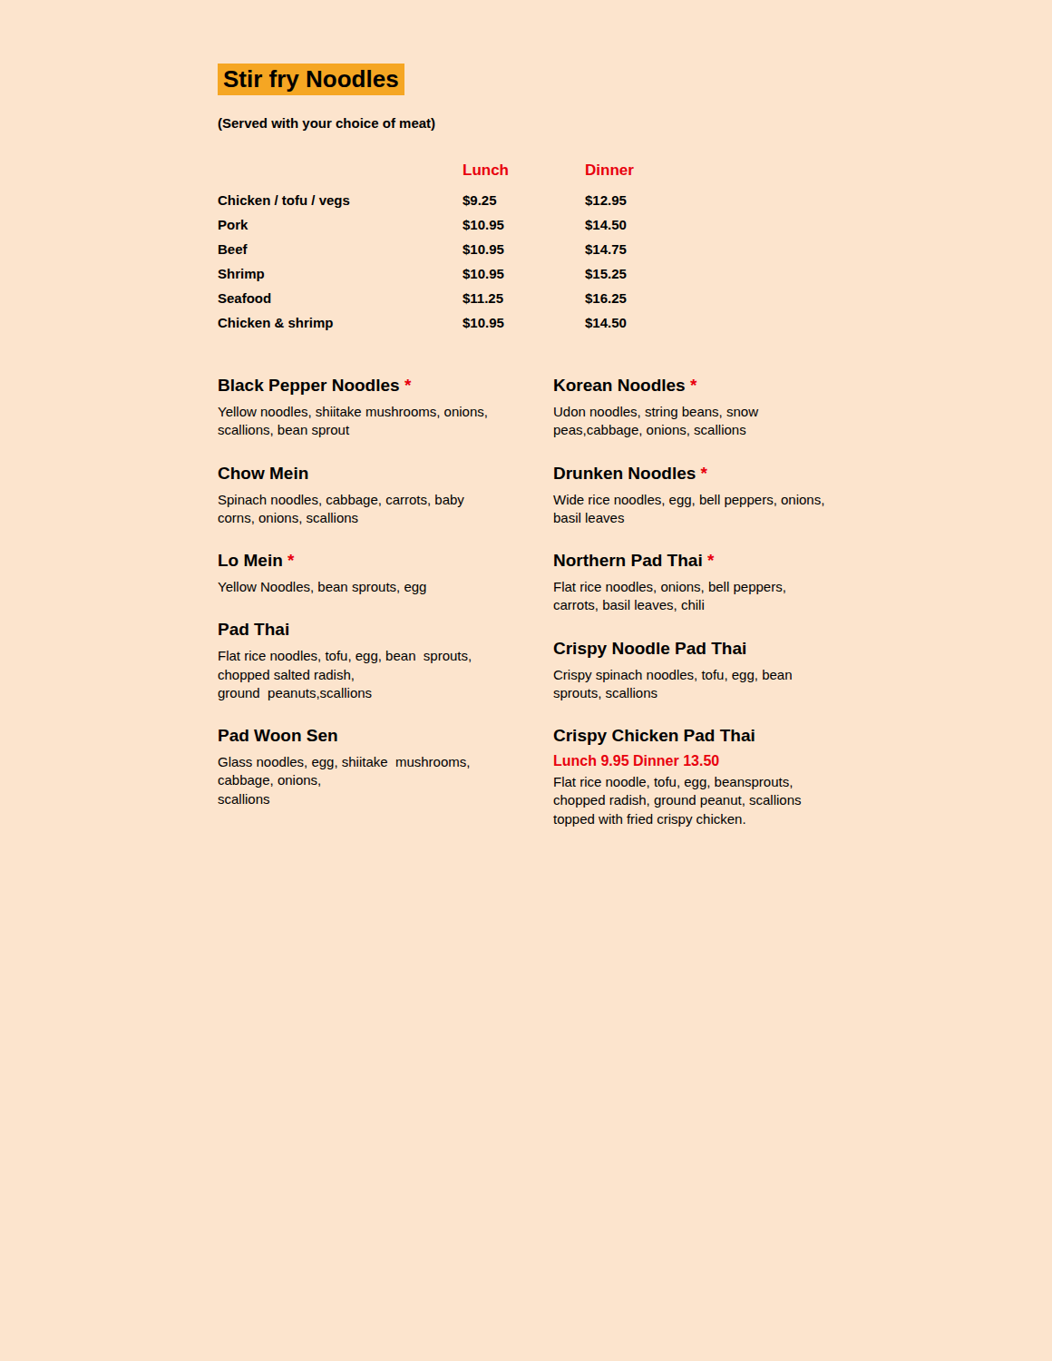Stir fry Noodles
(Served with your choice of meat)
| | Lunch | Dinner |
| --- | --- | --- |
| Chicken / tofu / vegs | $9.25 | $12.95 |
| Pork | $10.95 | $14.50 |
| Beef | $10.95 | $14.75 |
| Shrimp | $10.95 | $15.25 |
| Seafood | $11.25 | $16.25 |
| Chicken & shrimp | $10.95 | $14.50 |
Black Pepper Noodles *
Yellow noodles, shiitake mushrooms, onions, scallions, bean sprout
Chow Mein
Spinach noodles, cabbage, carrots, baby corns, onions, scallions
Lo Mein *
Yellow Noodles, bean sprouts, egg
Pad Thai
Flat rice noodles, tofu, egg, bean sprouts, chopped salted radish,
ground peanuts,scallions
Pad Woon Sen
Glass noodles, egg, shiitake mushrooms, cabbage, onions,
scallions
Korean Noodles *
Udon noodles, string beans, snow peas,cabbage, onions, scallions
Drunken Noodles *
Wide rice noodles, egg, bell peppers, onions, basil leaves
Northern Pad Thai *
Flat rice noodles, onions, bell peppers, carrots, basil leaves, chili
Crispy Noodle Pad Thai
Crispy spinach noodles, tofu, egg, bean sprouts, scallions
Crispy Chicken Pad Thai
Lunch 9.95 Dinner 13.50
Flat rice noodle, tofu, egg, beansprouts, chopped radish, ground peanut, scallions topped with fried crispy chicken.